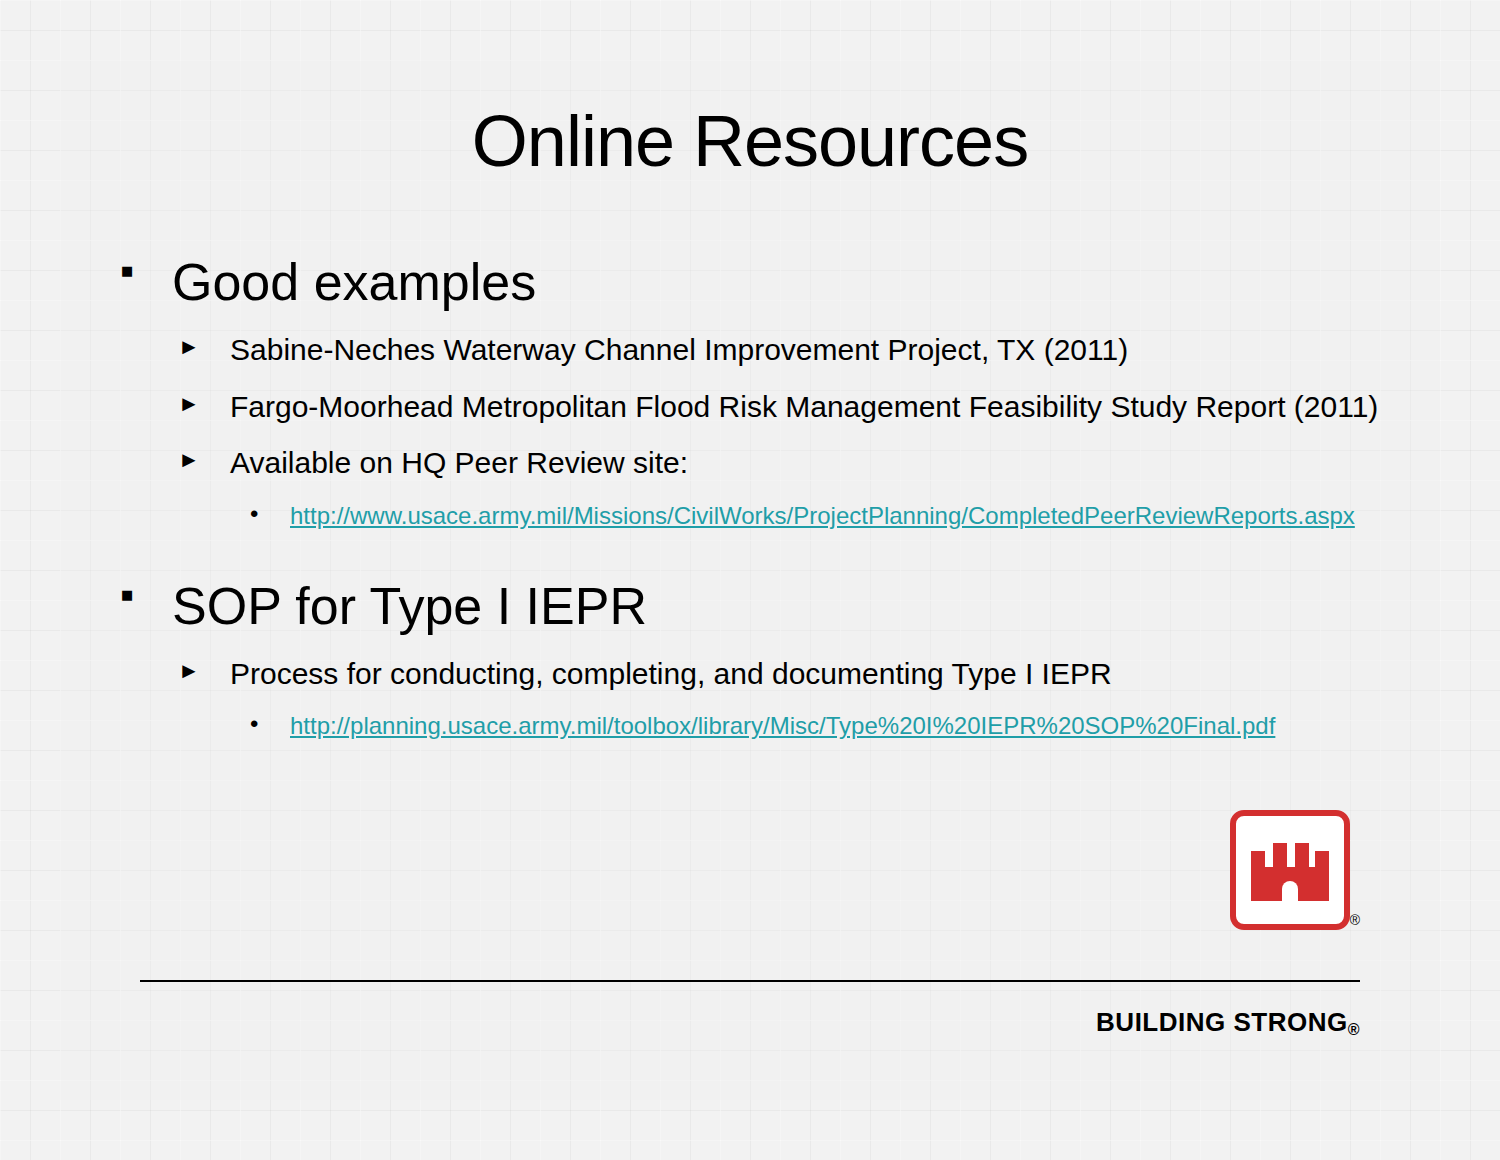Online Resources
Good examples
Sabine-Neches Waterway Channel Improvement Project, TX (2011)
Fargo-Moorhead Metropolitan Flood Risk Management Feasibility Study Report (2011)
Available on HQ Peer Review site:
http://www.usace.army.mil/Missions/CivilWorks/ProjectPlanning/CompletedPeerReviewReports.aspx
SOP for Type I IEPR
Process for conducting, completing, and documenting Type I IEPR
http://planning.usace.army.mil/toolbox/library/Misc/Type%20I%20IEPR%20SOP%20Final.pdf
®
BUILDING STRONG®